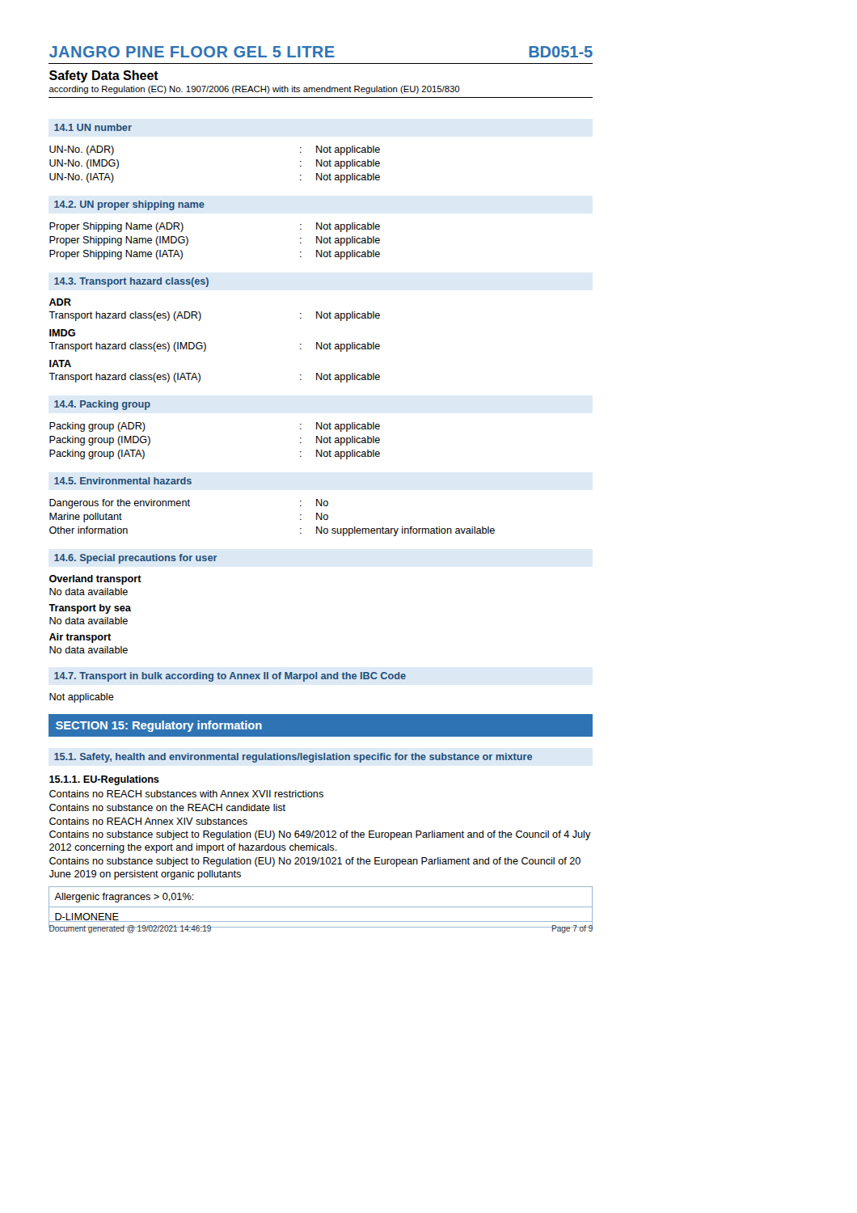JANGRO PINE FLOOR GEL 5 LITRE
BD051-5
Safety Data Sheet
according to Regulation (EC) No. 1907/2006 (REACH) with its amendment Regulation (EU) 2015/830
14.1 UN number
| UN-No. (ADR) | : | Not applicable |
| UN-No. (IMDG) | : | Not applicable |
| UN-No. (IATA) | : | Not applicable |
14.2. UN proper shipping name
| Proper Shipping Name (ADR) | : | Not applicable |
| Proper Shipping Name (IMDG) | : | Not applicable |
| Proper Shipping Name (IATA) | : | Not applicable |
14.3. Transport hazard class(es)
ADR
| Transport hazard class(es) (ADR) | : | Not applicable |
IMDG
| Transport hazard class(es) (IMDG) | : | Not applicable |
IATA
| Transport hazard class(es) (IATA) | : | Not applicable |
14.4. Packing group
| Packing group (ADR) | : | Not applicable |
| Packing group (IMDG) | : | Not applicable |
| Packing group (IATA) | : | Not applicable |
14.5. Environmental hazards
| Dangerous for the environment | : | No |
| Marine pollutant | : | No |
| Other information | : | No supplementary information available |
14.6. Special precautions for user
Overland transport
No data available
Transport by sea
No data available
Air transport
No data available
14.7. Transport in bulk according to Annex II of Marpol and the IBC Code
Not applicable
SECTION 15: Regulatory information
15.1. Safety, health and environmental regulations/legislation specific for the substance or mixture
15.1.1. EU-Regulations
Contains no REACH substances with Annex XVII restrictions
Contains no substance on the REACH candidate list
Contains no REACH Annex XIV substances
Contains no substance subject to Regulation (EU) No 649/2012 of the European Parliament and of the Council of 4 July 2012 concerning the export and import of hazardous chemicals.
Contains no substance subject to Regulation (EU) No 2019/1021 of the European Parliament and of the Council of 20 June 2019 on persistent organic pollutants
| Allergenic fragrances > 0,01%: |
| D-LIMONENE |
Document generated @ 19/02/2021 14:46:19
Page 7 of 9